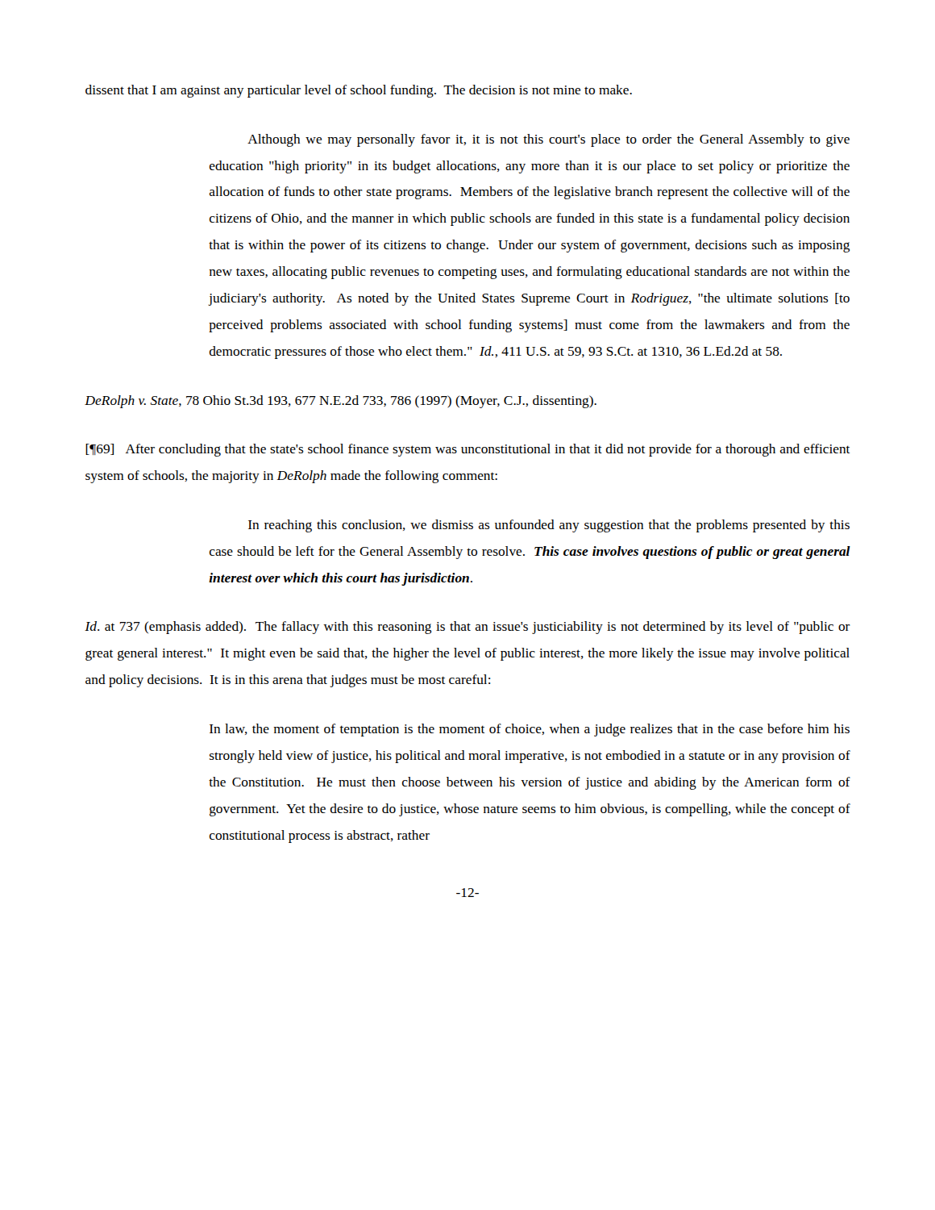dissent that I am against any particular level of school funding. The decision is not mine to make.
Although we may personally favor it, it is not this court's place to order the General Assembly to give education "high priority" in its budget allocations, any more than it is our place to set policy or prioritize the allocation of funds to other state programs. Members of the legislative branch represent the collective will of the citizens of Ohio, and the manner in which public schools are funded in this state is a fundamental policy decision that is within the power of its citizens to change. Under our system of government, decisions such as imposing new taxes, allocating public revenues to competing uses, and formulating educational standards are not within the judiciary's authority. As noted by the United States Supreme Court in Rodriguez, "the ultimate solutions [to perceived problems associated with school funding systems] must come from the lawmakers and from the democratic pressures of those who elect them." Id., 411 U.S. at 59, 93 S.Ct. at 1310, 36 L.Ed.2d at 58.
DeRolph v. State, 78 Ohio St.3d 193, 677 N.E.2d 733, 786 (1997) (Moyer, C.J., dissenting).
[¶69] After concluding that the state's school finance system was unconstitutional in that it did not provide for a thorough and efficient system of schools, the majority in DeRolph made the following comment:
In reaching this conclusion, we dismiss as unfounded any suggestion that the problems presented by this case should be left for the General Assembly to resolve. This case involves questions of public or great general interest over which this court has jurisdiction.
Id. at 737 (emphasis added). The fallacy with this reasoning is that an issue's justiciability is not determined by its level of "public or great general interest." It might even be said that, the higher the level of public interest, the more likely the issue may involve political and policy decisions. It is in this arena that judges must be most careful:
In law, the moment of temptation is the moment of choice, when a judge realizes that in the case before him his strongly held view of justice, his political and moral imperative, is not embodied in a statute or in any provision of the Constitution. He must then choose between his version of justice and abiding by the American form of government. Yet the desire to do justice, whose nature seems to him obvious, is compelling, while the concept of constitutional process is abstract, rather
-12-